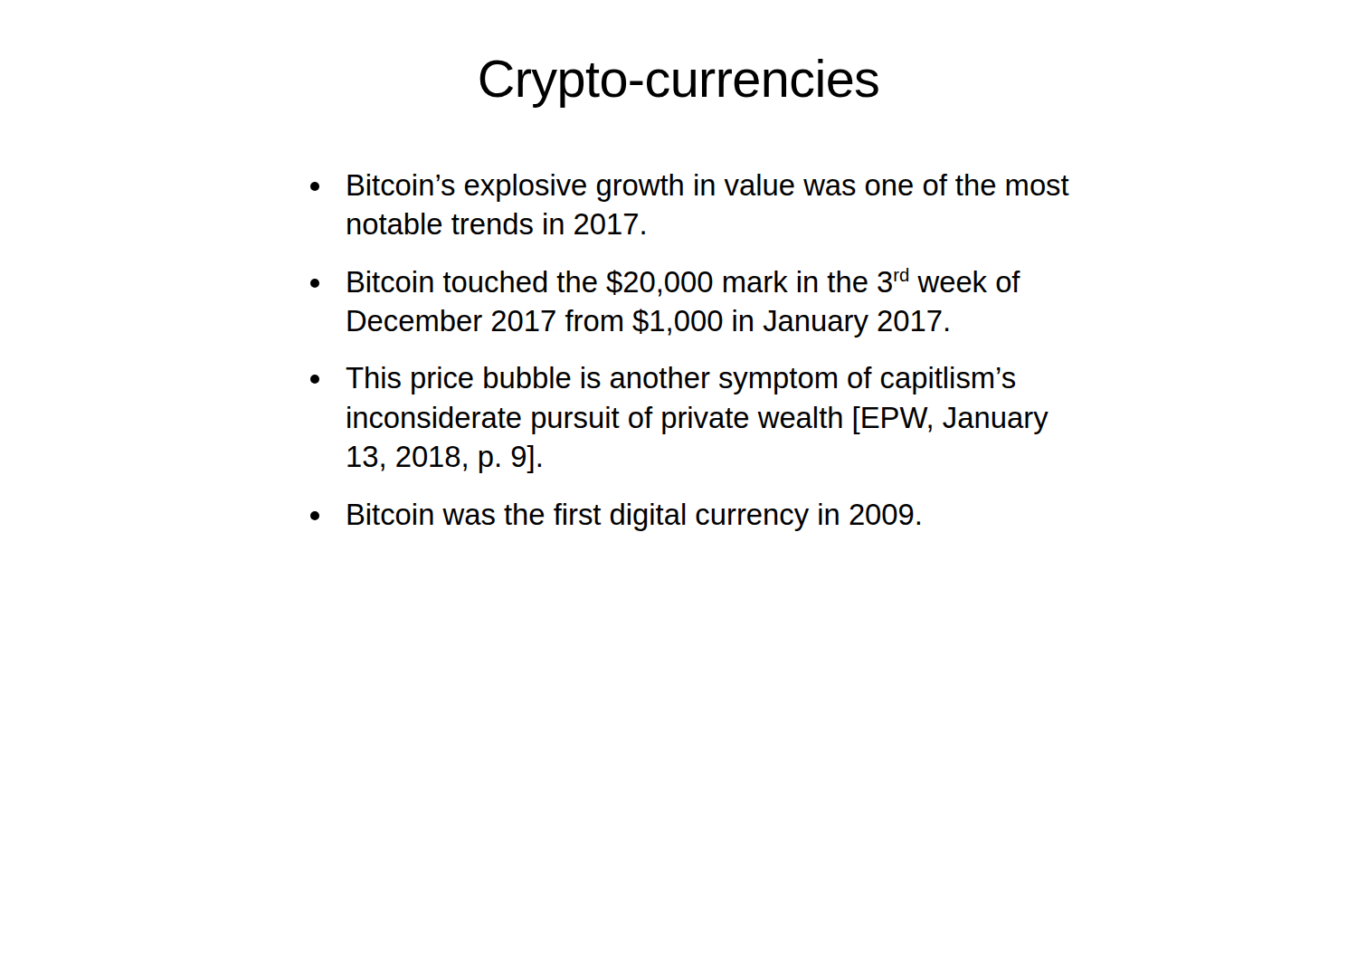Crypto-currencies
Bitcoin’s explosive growth in value was one of the most notable trends in 2017.
Bitcoin touched the $20,000 mark in the 3rd week of December 2017 from $1,000 in January 2017.
This price bubble is another symptom of capitlism’s inconsiderate pursuit of private wealth [EPW, January 13, 2018, p. 9].
Bitcoin was the first digital currency in 2009.